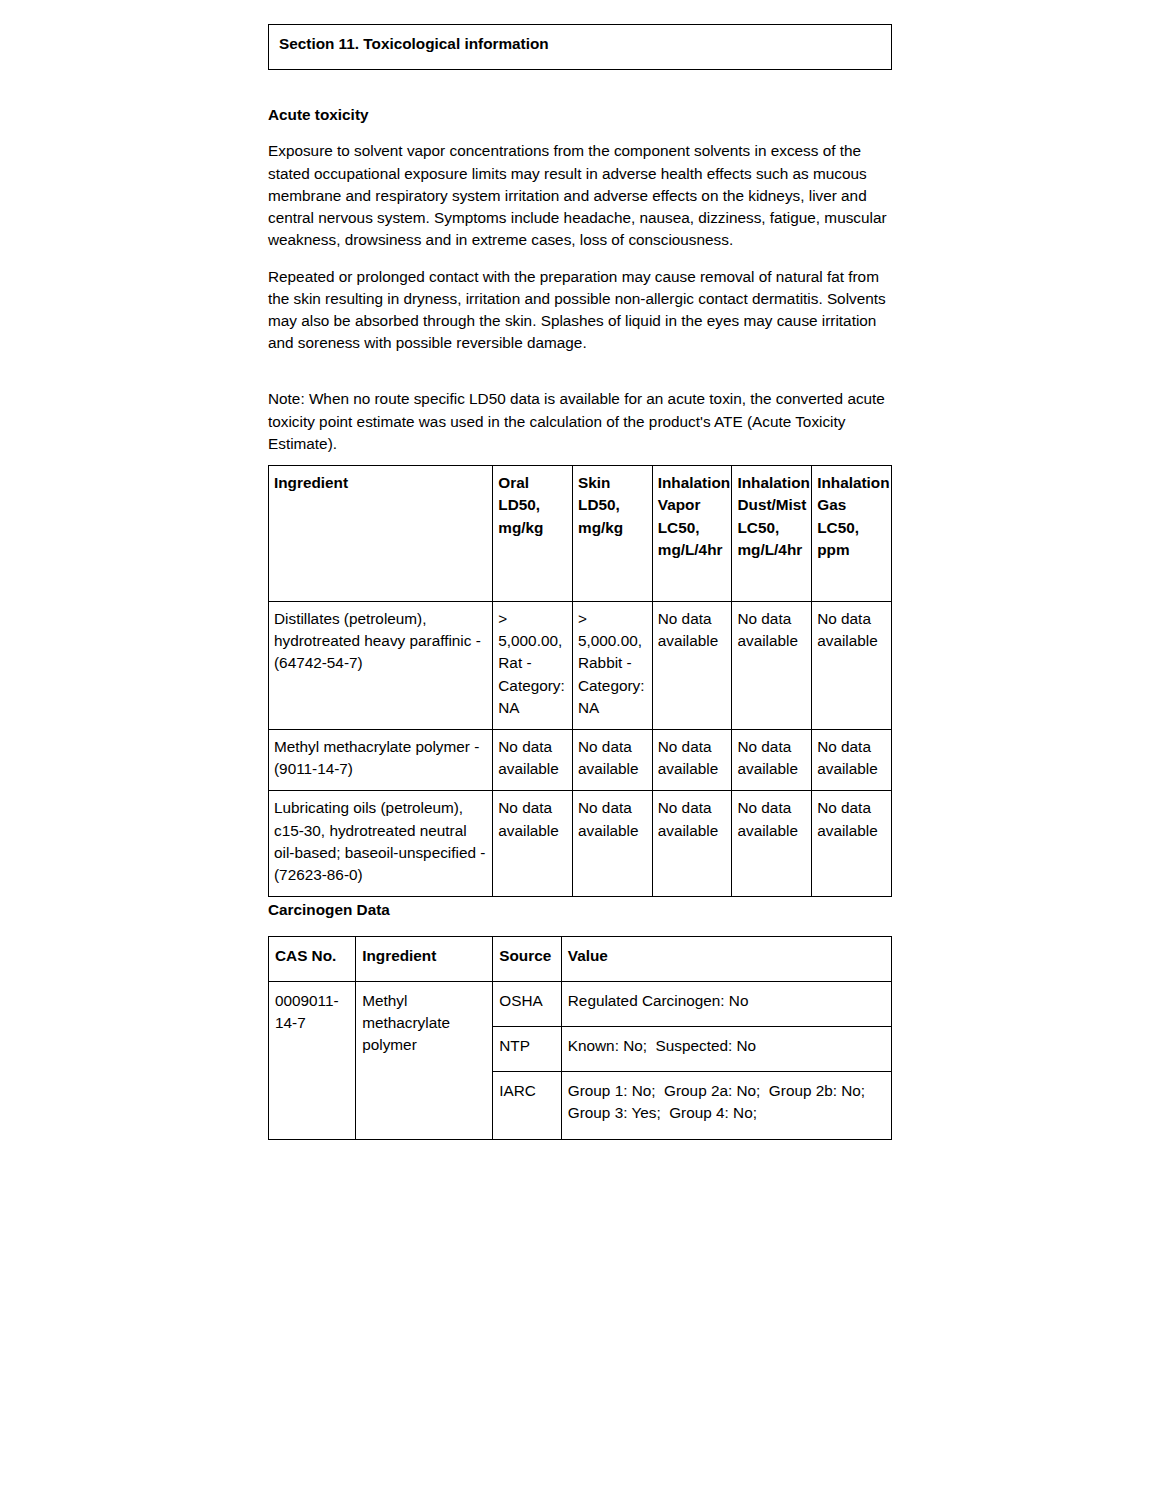Section 11. Toxicological information
Acute toxicity
Exposure to solvent vapor concentrations from the component solvents in excess of the stated occupational exposure limits may result in adverse health effects such as mucous membrane and respiratory system irritation and adverse effects on the kidneys, liver and central nervous system. Symptoms include headache, nausea, dizziness, fatigue, muscular weakness, drowsiness and in extreme cases, loss of consciousness.
Repeated or prolonged contact with the preparation may cause removal of natural fat from the skin resulting in dryness, irritation and possible non-allergic contact dermatitis. Solvents may also be absorbed through the skin. Splashes of liquid in the eyes may cause irritation and soreness with possible reversible damage.
Note: When no route specific LD50 data is available for an acute toxin, the converted acute toxicity point estimate was used in the calculation of the product's ATE (Acute Toxicity Estimate).
| Ingredient | Oral LD50, mg/kg | Skin LD50, mg/kg | Inhalation Vapor LC50, mg/L/4hr | Inhalation Dust/Mist LC50, mg/L/4hr | Inhalation Gas LC50, ppm |
| --- | --- | --- | --- | --- | --- |
| Distillates (petroleum), hydrotreated heavy paraffinic - (64742-54-7) | > 5,000.00, Rat - Category: NA | > 5,000.00, Rabbit - Category: NA | No data available | No data available | No data available |
| Methyl methacrylate polymer - (9011-14-7) | No data available | No data available | No data available | No data available | No data available |
| Lubricating oils (petroleum), c15-30, hydrotreated neutral oil-based; baseoil-unspecified - (72623-86-0) | No data available | No data available | No data available | No data available | No data available |
Carcinogen Data
| CAS No. | Ingredient | Source | Value |
| --- | --- | --- | --- |
| 0009011-14-7 | Methyl methacrylate polymer | OSHA | Regulated Carcinogen: No |
| NTP | Known: No; Suspected: No |
| IARC | Group 1: No; Group 2a: No; Group 2b: No; Group 3: Yes; Group 4: No; |